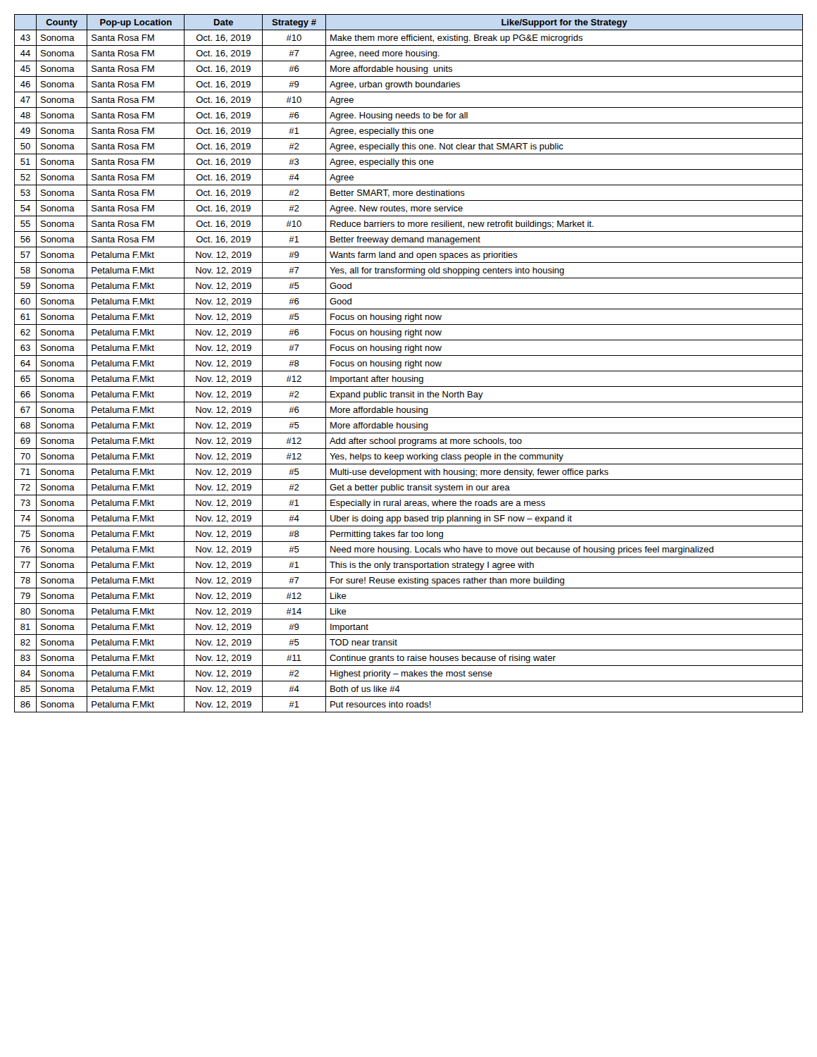| | County | Pop-up Location | Date | Strategy # | Like/Support for the Strategy |
| --- | --- | --- | --- | --- | --- |
| 43 | Sonoma | Santa Rosa FM | Oct. 16, 2019 | #10 | Make them more efficient, existing. Break up PG&E microgrids |
| 44 | Sonoma | Santa Rosa FM | Oct. 16, 2019 | #7 | Agree, need more housing. |
| 45 | Sonoma | Santa Rosa FM | Oct. 16, 2019 | #6 | More affordable housing units |
| 46 | Sonoma | Santa Rosa FM | Oct. 16, 2019 | #9 | Agree, urban growth boundaries |
| 47 | Sonoma | Santa Rosa FM | Oct. 16, 2019 | #10 | Agree |
| 48 | Sonoma | Santa Rosa FM | Oct. 16, 2019 | #6 | Agree. Housing needs to be for all |
| 49 | Sonoma | Santa Rosa FM | Oct. 16, 2019 | #1 | Agree, especially this one |
| 50 | Sonoma | Santa Rosa FM | Oct. 16, 2019 | #2 | Agree, especially this one. Not clear that SMART is public |
| 51 | Sonoma | Santa Rosa FM | Oct. 16, 2019 | #3 | Agree, especially this one |
| 52 | Sonoma | Santa Rosa FM | Oct. 16, 2019 | #4 | Agree |
| 53 | Sonoma | Santa Rosa FM | Oct. 16, 2019 | #2 | Better SMART, more destinations |
| 54 | Sonoma | Santa Rosa FM | Oct. 16, 2019 | #2 | Agree. New routes, more service |
| 55 | Sonoma | Santa Rosa FM | Oct. 16, 2019 | #10 | Reduce barriers to more resilient, new retrofit buildings; Market it. |
| 56 | Sonoma | Santa Rosa FM | Oct. 16, 2019 | #1 | Better freeway demand management |
| 57 | Sonoma | Petaluma F.Mkt | Nov. 12, 2019 | #9 | Wants farm land and open spaces as priorities |
| 58 | Sonoma | Petaluma F.Mkt | Nov. 12, 2019 | #7 | Yes, all for transforming old shopping centers into housing |
| 59 | Sonoma | Petaluma F.Mkt | Nov. 12, 2019 | #5 | Good |
| 60 | Sonoma | Petaluma F.Mkt | Nov. 12, 2019 | #6 | Good |
| 61 | Sonoma | Petaluma F.Mkt | Nov. 12, 2019 | #5 | Focus on housing right now |
| 62 | Sonoma | Petaluma F.Mkt | Nov. 12, 2019 | #6 | Focus on housing right now |
| 63 | Sonoma | Petaluma F.Mkt | Nov. 12, 2019 | #7 | Focus on housing right now |
| 64 | Sonoma | Petaluma F.Mkt | Nov. 12, 2019 | #8 | Focus on housing right now |
| 65 | Sonoma | Petaluma F.Mkt | Nov. 12, 2019 | #12 | Important after housing |
| 66 | Sonoma | Petaluma F.Mkt | Nov. 12, 2019 | #2 | Expand public transit in the North Bay |
| 67 | Sonoma | Petaluma F.Mkt | Nov. 12, 2019 | #6 | More affordable housing |
| 68 | Sonoma | Petaluma F.Mkt | Nov. 12, 2019 | #5 | More affordable housing |
| 69 | Sonoma | Petaluma F.Mkt | Nov. 12, 2019 | #12 | Add after school programs at more schools, too |
| 70 | Sonoma | Petaluma F.Mkt | Nov. 12, 2019 | #12 | Yes, helps to keep working class people in the community |
| 71 | Sonoma | Petaluma F.Mkt | Nov. 12, 2019 | #5 | Multi-use development with housing; more density, fewer office parks |
| 72 | Sonoma | Petaluma F.Mkt | Nov. 12, 2019 | #2 | Get a better public transit system in our area |
| 73 | Sonoma | Petaluma F.Mkt | Nov. 12, 2019 | #1 | Especially in rural areas, where the roads are a mess |
| 74 | Sonoma | Petaluma F.Mkt | Nov. 12, 2019 | #4 | Uber is doing app based trip planning in SF now – expand it |
| 75 | Sonoma | Petaluma F.Mkt | Nov. 12, 2019 | #8 | Permitting takes far too long |
| 76 | Sonoma | Petaluma F.Mkt | Nov. 12, 2019 | #5 | Need more housing. Locals who have to move out because of housing prices feel marginalized |
| 77 | Sonoma | Petaluma F.Mkt | Nov. 12, 2019 | #1 | This is the only transportation strategy I agree with |
| 78 | Sonoma | Petaluma F.Mkt | Nov. 12, 2019 | #7 | For sure! Reuse existing spaces rather than more building |
| 79 | Sonoma | Petaluma F.Mkt | Nov. 12, 2019 | #12 | Like |
| 80 | Sonoma | Petaluma F.Mkt | Nov. 12, 2019 | #14 | Like |
| 81 | Sonoma | Petaluma F.Mkt | Nov. 12, 2019 | #9 | Important |
| 82 | Sonoma | Petaluma F.Mkt | Nov. 12, 2019 | #5 | TOD near transit |
| 83 | Sonoma | Petaluma F.Mkt | Nov. 12, 2019 | #11 | Continue grants to raise houses because of rising water |
| 84 | Sonoma | Petaluma F.Mkt | Nov. 12, 2019 | #2 | Highest priority – makes the most sense |
| 85 | Sonoma | Petaluma F.Mkt | Nov. 12, 2019 | #4 | Both of us like #4 |
| 86 | Sonoma | Petaluma F.Mkt | Nov. 12, 2019 | #1 | Put resources into roads! |